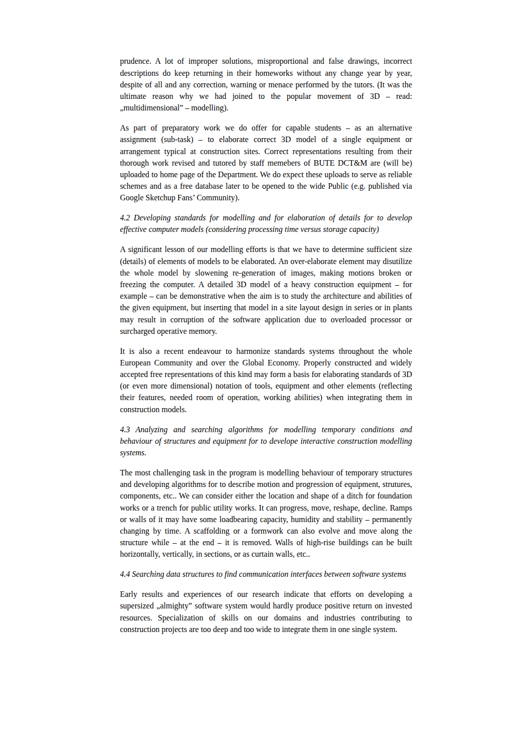prudence. A lot of improper solutions, misproportional and false drawings, incorrect descriptions do keep returning in their homeworks without any change year by year, despite of all and any correction, warning or menace performed by the tutors. (It was the ultimate reason why we had joined to the popular movement of 3D – read: „multidimensional” – modelling).
As part of preparatory work we do offer for capable students – as an alternative assignment (sub-task) – to elaborate correct 3D model of a single equipment or arrangement typical at construction sites. Correct representations resulting from their thorough work revised and tutored by staff memebers of BUTE DCT&M are (will be) uploaded to home page of the Department. We do expect these uploads to serve as reliable schemes and as a free database later to be opened to the wide Public (e.g. published via Google Sketchup Fans’ Community).
4.2 Developing standards for modelling and for elaboration of details for to develop effective computer models (considering processing time versus storage capacity)
A significant lesson of our modelling efforts is that we have to determine sufficient size (details) of elements of models to be elaborated. An over-elaborate element may disutilize the whole model by slowening re-generation of images, making motions broken or freezing the computer. A detailed 3D model of a heavy construction equipment – for example – can be demonstrative when the aim is to study the architecture and abilities of the given equipment, but inserting that model in a site layout design in series or in plants may result in corruption of the software application due to overloaded processor or surcharged operative memory.
It is also a recent endeavour to harmonize standards systems throughout the whole European Community and over the Global Economy. Properly constructed and widely accepted free representations of this kind may form a basis for elaborating standards of 3D (or even more dimensional) notation of tools, equipment and other elements (reflecting their features, needed room of operation, working abilities) when integrating them in construction models.
4.3 Analyzing and searching algorithms for modelling temporary conditions and behaviour of structures and equipment for to develope interactive construction modelling systems.
The most challenging task in the program is modelling behaviour of temporary structures and developing algorithms for to describe motion and progression of equipment, strutures, components, etc.. We can consider either the location and shape of a ditch for foundation works or a trench for public utility works. It can progress, move, reshape, decline. Ramps or walls of it may have some loadbearing capacity, humidity and stability – permanently changing by time. A scaffolding or a formwork can also evolve and move along the structure while – at the end – it is removed. Walls of high-rise buildings can be built horizontally, vertically, in sections, or as curtain walls, etc..
4.4 Searching data structures to find communication interfaces between software systems
Early results and experiences of our research indicate that efforts on developing a supersized „almighty” software system would hardly produce positive return on invested resources. Specialization of skills on our domains and industries contributing to construction projects are too deep and too wide to integrate them in one single system.